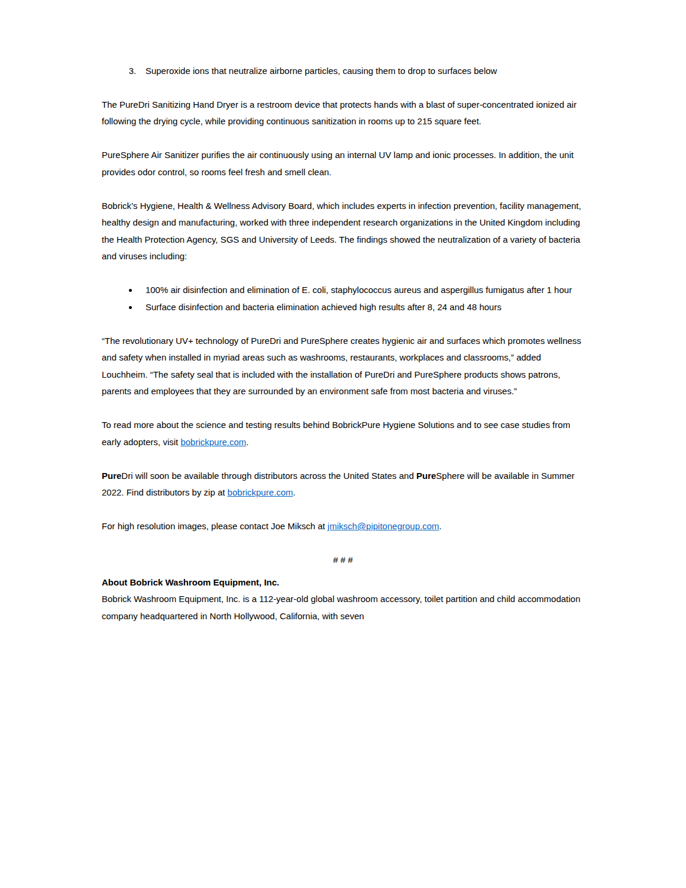Superoxide ions that neutralize airborne particles, causing them to drop to surfaces below
The PureDri Sanitizing Hand Dryer is a restroom device that protects hands with a blast of super-concentrated ionized air following the drying cycle, while providing continuous sanitization in rooms up to 215 square feet.
PureSphere Air Sanitizer purifies the air continuously using an internal UV lamp and ionic processes. In addition, the unit provides odor control, so rooms feel fresh and smell clean.
Bobrick’s Hygiene, Health & Wellness Advisory Board, which includes experts in infection prevention, facility management, healthy design and manufacturing, worked with three independent research organizations in the United Kingdom including the Health Protection Agency, SGS and University of Leeds. The findings showed the neutralization of a variety of bacteria and viruses including:
100% air disinfection and elimination of E. coli, staphylococcus aureus and aspergillus fumigatus after 1 hour
Surface disinfection and bacteria elimination achieved high results after 8, 24 and 48 hours
“The revolutionary UV+ technology of PureDri and PureSphere creates hygienic air and surfaces which promotes wellness and safety when installed in myriad areas such as washrooms, restaurants, workplaces and classrooms,” added Louchheim. “The safety seal that is included with the installation of PureDri and PureSphere products shows patrons, parents and employees that they are surrounded by an environment safe from most bacteria and viruses.”
To read more about the science and testing results behind BobrickPure Hygiene Solutions and to see case studies from early adopters, visit bobrickpure.com.
Pure Dri will soon be available through distributors across the United States and Pure Sphere will be available in Summer 2022. Find distributors by zip at bobrickpure.com.
For high resolution images, please contact Joe Miksch at jmiksch@pipitonegroup.com.
# # #
About Bobrick Washroom Equipment, Inc.
Bobrick Washroom Equipment, Inc. is a 112-year-old global washroom accessory, toilet partition and child accommodation company headquartered in North Hollywood, California, with seven